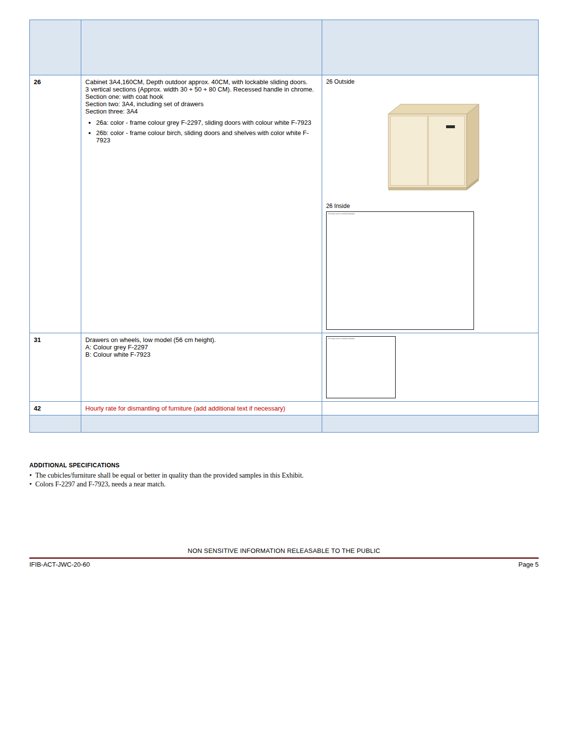| 26 | Cabinet 3A4,160CM, Depth outdoor approx. 40CM, with lockable sliding doors. 3 vertical sections (Approx. width 30 + 50 + 80 CM). Recessed handle in chrome. Section one: with coat hook Section two: 3A4, including set of drawers Section three: 3A4 26a: color - frame colour grey F-2297, sliding doors with colour white F-7923 26b: color - frame colour birch, sliding doors and shelves with color white F-7923 | 26 Outside 26 Inside The image cannot currently be displayed. |
| 31 | Drawers on wheels, low model (56 cm height). A: Colour grey F-2297 B: Colour white F-7923 | The image cannot currently be displayed. |
| 42 | Hourly rate for dismantling of furniture (add additional text if necessary) | |
ADDITIONAL SPECIFICATIONS
The cubicles/furniture shall be equal or better in quality than the provided samples in this Exhibit.
Colors F-2297 and F-7923, needs a near match.
NON SENSITIVE INFORMATION RELEASABLE TO THE PUBLIC
IFIB-ACT-JWC-20-60 Page 5